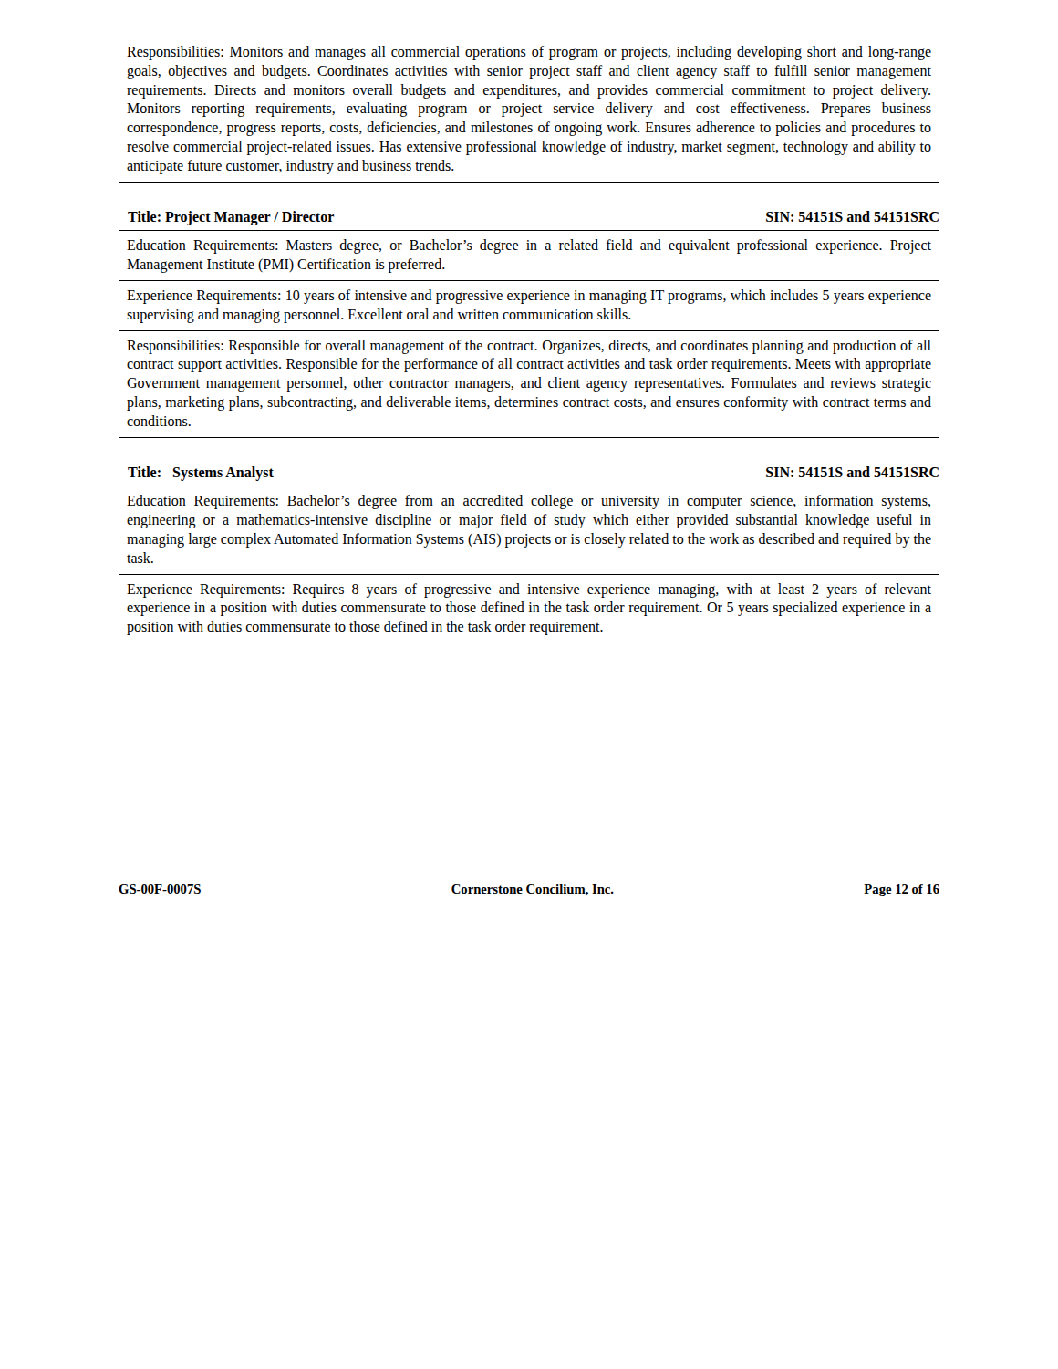Responsibilities: Monitors and manages all commercial operations of program or projects, including developing short and long-range goals, objectives and budgets. Coordinates activities with senior project staff and client agency staff to fulfill senior management requirements. Directs and monitors overall budgets and expenditures, and provides commercial commitment to project delivery. Monitors reporting requirements, evaluating program or project service delivery and cost effectiveness. Prepares business correspondence, progress reports, costs, deficiencies, and milestones of ongoing work. Ensures adherence to policies and procedures to resolve commercial project-related issues. Has extensive professional knowledge of industry, market segment, technology and ability to anticipate future customer, industry and business trends.
Title: Project Manager / Director SIN: 54151S and 54151SRC
| Education Requirements: Masters degree, or Bachelor’s degree in a related field and equivalent professional experience. Project Management Institute (PMI) Certification is preferred. |
| Experience Requirements: 10 years of intensive and progressive experience in managing IT programs, which includes 5 years experience supervising and managing personnel. Excellent oral and written communication skills. |
| Responsibilities: Responsible for overall management of the contract. Organizes, directs, and coordinates planning and production of all contract support activities. Responsible for the performance of all contract activities and task order requirements. Meets with appropriate Government management personnel, other contractor managers, and client agency representatives. Formulates and reviews strategic plans, marketing plans, subcontracting, and deliverable items, determines contract costs, and ensures conformity with contract terms and conditions. |
Title: Systems Analyst SIN: 54151S and 54151SRC
| Education Requirements: Bachelor’s degree from an accredited college or university in computer science, information systems, engineering or a mathematics-intensive discipline or major field of study which either provided substantial knowledge useful in managing large complex Automated Information Systems (AIS) projects or is closely related to the work as described and required by the task. |
| Experience Requirements: Requires 8 years of progressive and intensive experience managing, with at least 2 years of relevant experience in a position with duties commensurate to those defined in the task order requirement. Or 5 years specialized experience in a position with duties commensurate to those defined in the task order requirement. |
GS-00F-0007S Cornerstone Concilium, Inc. Page 12 of 16